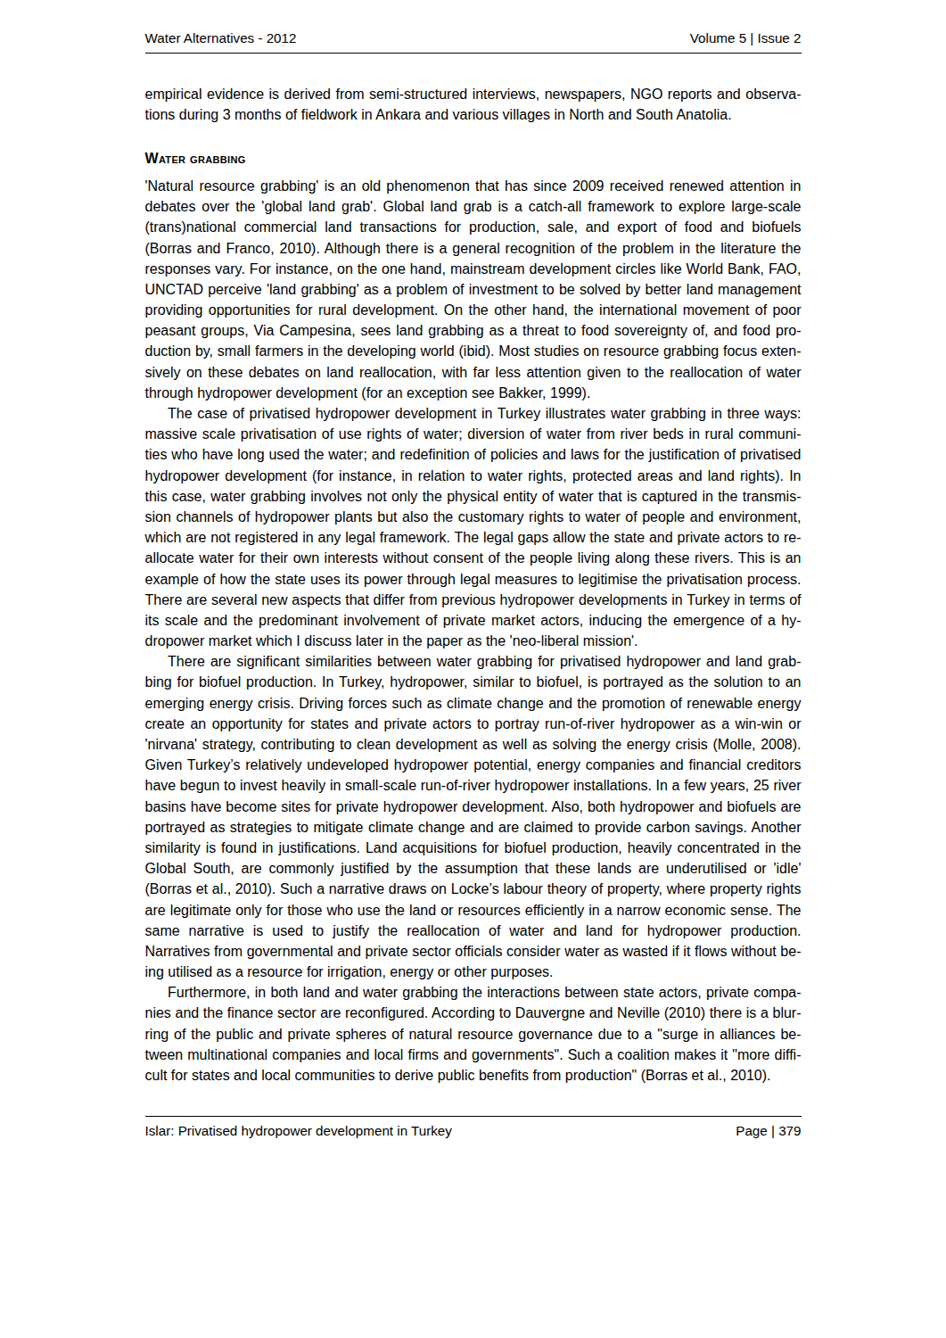Water Alternatives - 2012 Volume 5 | Issue 2
empirical evidence is derived from semi-structured interviews, newspapers, NGO reports and observations during 3 months of fieldwork in Ankara and various villages in North and South Anatolia.
Water grabbing
'Natural resource grabbing' is an old phenomenon that has since 2009 received renewed attention in debates over the 'global land grab'. Global land grab is a catch-all framework to explore large-scale (trans)national commercial land transactions for production, sale, and export of food and biofuels (Borras and Franco, 2010). Although there is a general recognition of the problem in the literature the responses vary. For instance, on the one hand, mainstream development circles like World Bank, FAO, UNCTAD perceive 'land grabbing' as a problem of investment to be solved by better land management providing opportunities for rural development. On the other hand, the international movement of poor peasant groups, Via Campesina, sees land grabbing as a threat to food sovereignty of, and food production by, small farmers in the developing world (ibid). Most studies on resource grabbing focus extensively on these debates on land reallocation, with far less attention given to the reallocation of water through hydropower development (for an exception see Bakker, 1999).
The case of privatised hydropower development in Turkey illustrates water grabbing in three ways: massive scale privatisation of use rights of water; diversion of water from river beds in rural communities who have long used the water; and redefinition of policies and laws for the justification of privatised hydropower development (for instance, in relation to water rights, protected areas and land rights). In this case, water grabbing involves not only the physical entity of water that is captured in the transmission channels of hydropower plants but also the customary rights to water of people and environment, which are not registered in any legal framework. The legal gaps allow the state and private actors to reallocate water for their own interests without consent of the people living along these rivers. This is an example of how the state uses its power through legal measures to legitimise the privatisation process. There are several new aspects that differ from previous hydropower developments in Turkey in terms of its scale and the predominant involvement of private market actors, inducing the emergence of a hydropower market which I discuss later in the paper as the 'neo-liberal mission'.
There are significant similarities between water grabbing for privatised hydropower and land grabbing for biofuel production. In Turkey, hydropower, similar to biofuel, is portrayed as the solution to an emerging energy crisis. Driving forces such as climate change and the promotion of renewable energy create an opportunity for states and private actors to portray run-of-river hydropower as a win-win or 'nirvana' strategy, contributing to clean development as well as solving the energy crisis (Molle, 2008). Given Turkey’s relatively undeveloped hydropower potential, energy companies and financial creditors have begun to invest heavily in small-scale run-of-river hydropower installations. In a few years, 25 river basins have become sites for private hydropower development. Also, both hydropower and biofuels are portrayed as strategies to mitigate climate change and are claimed to provide carbon savings. Another similarity is found in justifications. Land acquisitions for biofuel production, heavily concentrated in the Global South, are commonly justified by the assumption that these lands are underutilised or 'idle' (Borras et al., 2010). Such a narrative draws on Locke’s labour theory of property, where property rights are legitimate only for those who use the land or resources efficiently in a narrow economic sense. The same narrative is used to justify the reallocation of water and land for hydropower production. Narratives from governmental and private sector officials consider water as wasted if it flows without being utilised as a resource for irrigation, energy or other purposes.
Furthermore, in both land and water grabbing the interactions between state actors, private companies and the finance sector are reconfigured. According to Dauvergne and Neville (2010) there is a blurring of the public and private spheres of natural resource governance due to a "surge in alliances between multinational companies and local firms and governments". Such a coalition makes it "more difficult for states and local communities to derive public benefits from production" (Borras et al., 2010).
Islar: Privatised hydropower development in Turkey Page | 379